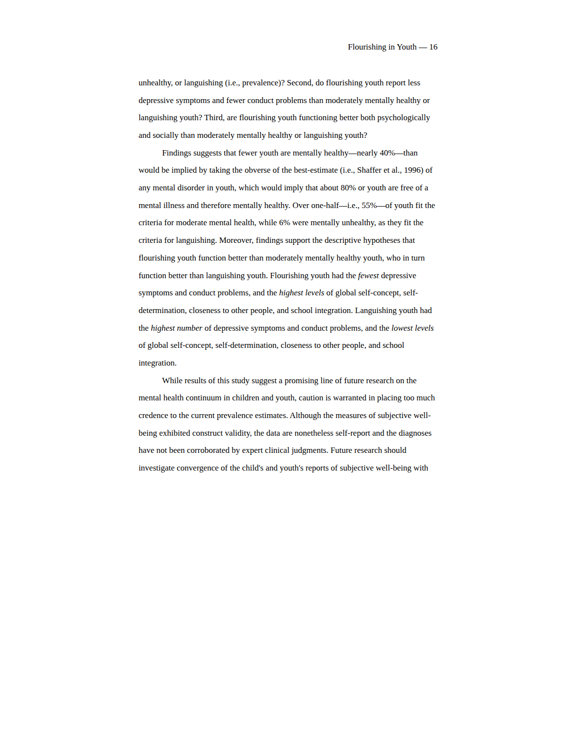Flourishing in Youth — 16
unhealthy, or languishing (i.e., prevalence)? Second, do flourishing youth report less depressive symptoms and fewer conduct problems than moderately mentally healthy or languishing youth? Third, are flourishing youth functioning better both psychologically and socially than moderately mentally healthy or languishing youth?
Findings suggests that fewer youth are mentally healthy—nearly 40%—than would be implied by taking the obverse of the best-estimate (i.e., Shaffer et al., 1996) of any mental disorder in youth, which would imply that about 80% or youth are free of a mental illness and therefore mentally healthy. Over one-half—i.e., 55%—of youth fit the criteria for moderate mental health, while 6% were mentally unhealthy, as they fit the criteria for languishing. Moreover, findings support the descriptive hypotheses that flourishing youth function better than moderately mentally healthy youth, who in turn function better than languishing youth. Flourishing youth had the fewest depressive symptoms and conduct problems, and the highest levels of global self-concept, self-determination, closeness to other people, and school integration. Languishing youth had the highest number of depressive symptoms and conduct problems, and the lowest levels of global self-concept, self-determination, closeness to other people, and school integration.
While results of this study suggest a promising line of future research on the mental health continuum in children and youth, caution is warranted in placing too much credence to the current prevalence estimates. Although the measures of subjective well-being exhibited construct validity, the data are nonetheless self-report and the diagnoses have not been corroborated by expert clinical judgments. Future research should investigate convergence of the child's and youth's reports of subjective well-being with